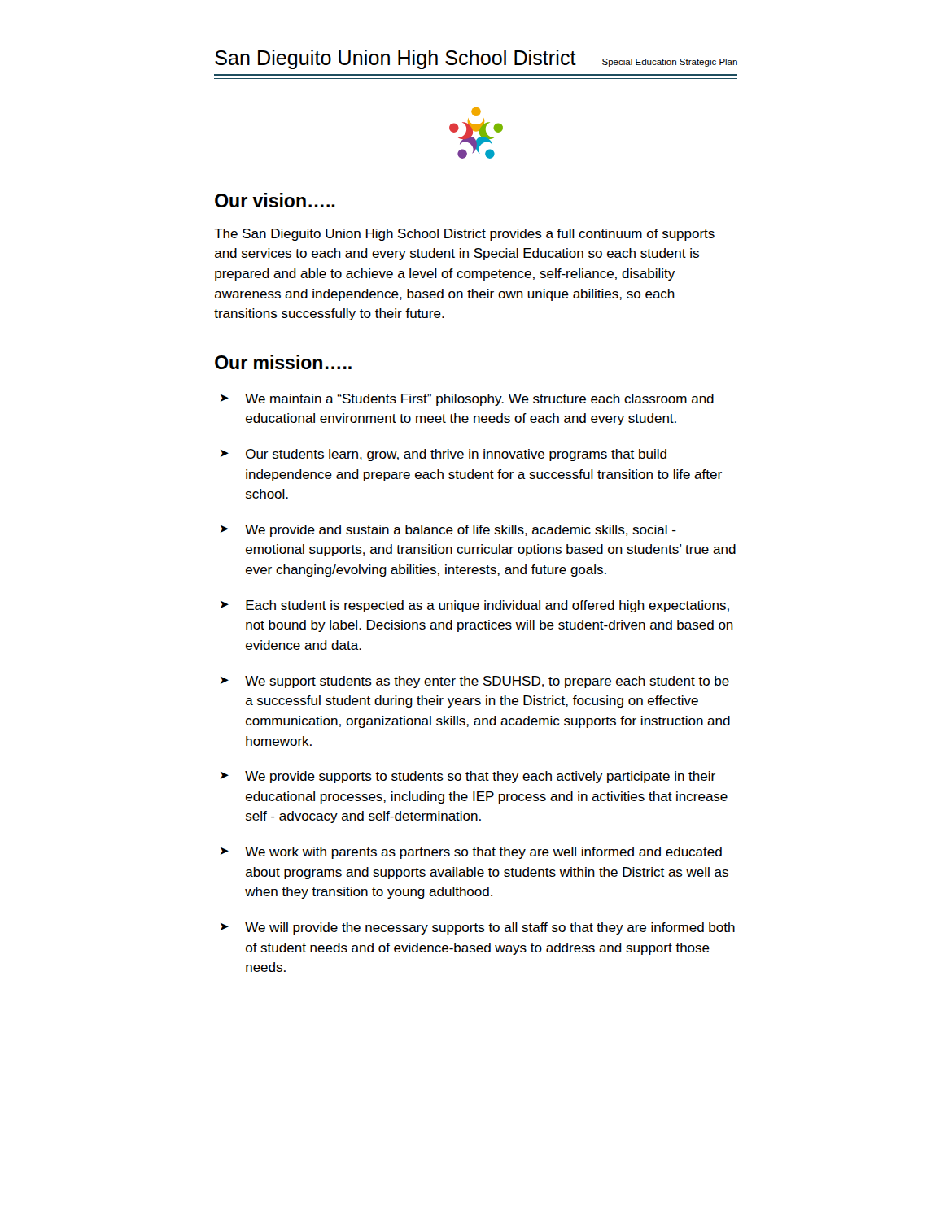San Dieguito Union High School District
Special Education Strategic Plan
Our vision…..
The San Dieguito Union High School District provides a full continuum of supports and services to each and every student in Special Education so each student is prepared and able to achieve a level of competence, self-reliance, disability awareness and independence, based on their own unique abilities, so each transitions successfully to their future.
Our mission…..
We maintain a “Students First” philosophy. We structure each classroom and educational environment to meet the needs of each and every student.
Our students learn, grow, and thrive in innovative programs that build independence and prepare each student for a successful transition to life after school.
We provide and sustain a balance of life skills, academic skills, social - emotional supports, and transition curricular options based on students’ true and ever changing/evolving abilities, interests, and future goals.
Each student is respected as a unique individual and offered high expectations, not bound by label. Decisions and practices will be student-driven and based on evidence and data.
We support students as they enter the SDUHSD, to prepare each student to be a successful student during their years in the District, focusing on effective communication, organizational skills, and academic supports for instruction and homework.
We provide supports to students so that they each actively participate in their educational processes, including the IEP process and in activities that increase self - advocacy and self-determination.
We work with parents as partners so that they are well informed and educated about programs and supports available to students within the District as well as when they transition to young adulthood.
We will provide the necessary supports to all staff so that they are informed both of student needs and of evidence-based ways to address and support those needs.